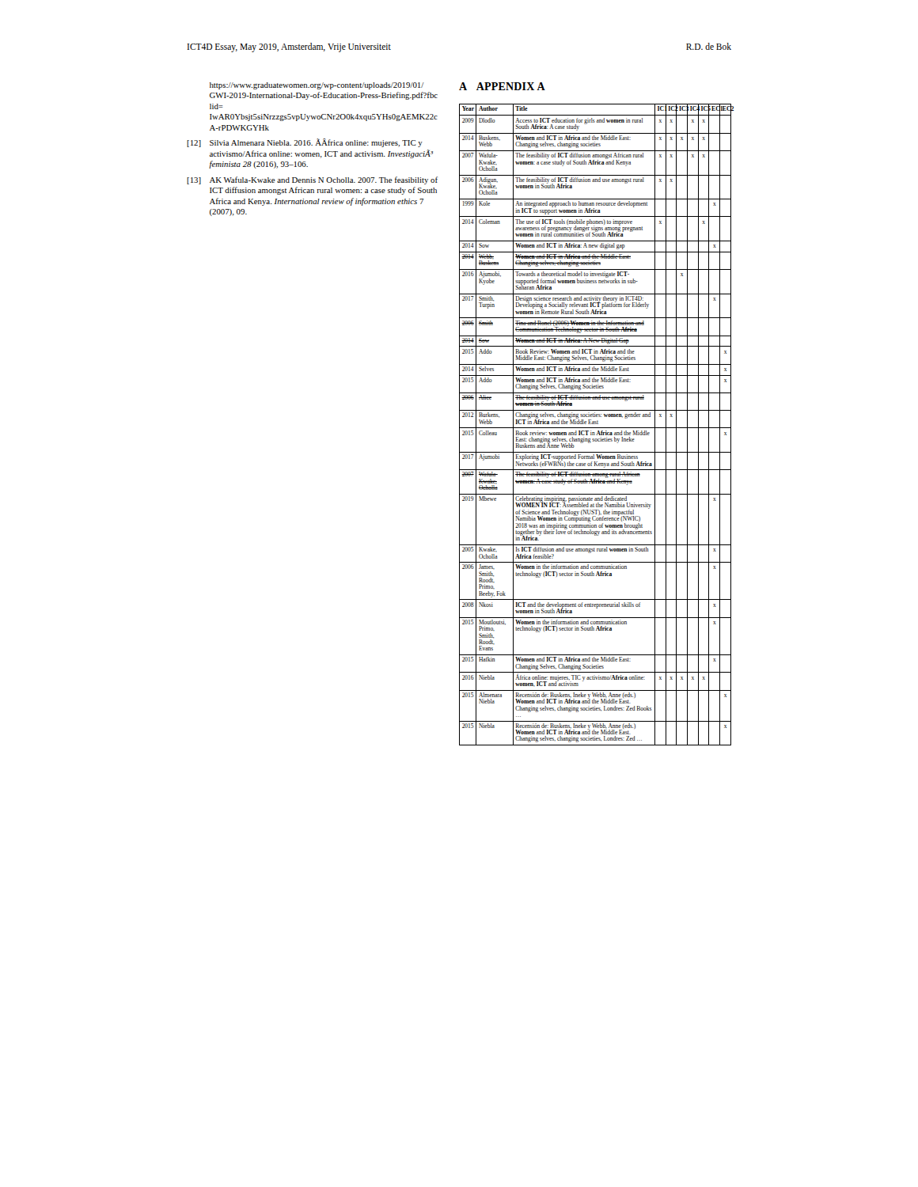ICT4D Essay, May 2019, Amsterdam, Vrije Universiteit
R.D. de Bok
https://www.graduatewomen.org/wp-content/uploads/2019/01/
GWI-2019-International-Day-of-Education-Press-Briefing.pdf?fbclid=
IwAR0Ybsjt5siNrzzgs5vpUywoCNr2O0k4xqu5YHs0gAEMK22cA-rPDWKGYHk
[12] Silvia Almenara Niebla. 2016. ÃÂfrica online: mujeres, TIC y activismo/Africa online: women, ICT and activism. InvestigaciÃ³ feminista 28 (2016), 93–106.
[13] AK Wafula-Kwake and Dennis N Ocholla. 2007. The feasibility of ICT diffusion amongst African rural women: a case study of South Africa and Kenya. International review of information ethics 7 (2007), 09.
AAPPENDIX A
| Year | Author | Title | IC1 | IC2 | IC3 | IC4 | IC5 | EC1 | EC2 |
| --- | --- | --- | --- | --- | --- | --- | --- | --- | --- |
| 2009 | Dlodlo | Access to ICT education for girls and women in rural South Africa : A case study | x | x | | x | x | | |
| 2014 | Buskens, Webb | Women and ICT in Africa and the Middle East: Changing selves, changing societies | x | x | x | x | x | | |
| 2007 | Wafula-Kwake, Ocholla | The feasibility of ICT diffusion amongst African rural women : a case study of South Africa and Kenya | x | x | | x | x | | |
| 2006 | Adigun, Kwake, Ocholla | The feasibility of ICT diffusion and use amongst rural women in South Africa | x | x | | | | | |
| 1999 | Kole | An integrated approach to human resource development in ICT to support women in Africa | | | | | | x | |
| 2014 | Coleman | The use of ICT tools (mobile phones) to improve awareness of pregnancy danger signs among pregnant women in rural communities of South Africa | x | | | | x | | |
| 2014 | Sow | Women and ICT in Africa : A new digital gap | | | | | | x | |
| 2014 | Webb, Buskens | Women and ICT in Africa and the Middle East: Changing selves, changing societies | | | | | | | |
| 2016 | Ajumobi, Kyobe | Towards a theoretical model to investigate ICT -supported formal women business networks in sub-Saharan Africa | | | x | | | | |
| 2017 | Smith, Turpin | Design science research and activity theory in ICT4D: Developing a Socially relevant ICT platform for Elderly women in Remote Rural South Africa | | | | | | x | |
| 2006 | Smith | Tina and Ronel (2006) Women in the Information and Communication Technology sector in South Africa | | | | | | | |
| 2014 | Sow | Women and ICT in Africa : A New Digital Gap | | | | | | | |
| 2015 | Addo | Book Review: Women and ICT in Africa and the Middle East: Changing Selves, Changing Societies | | | | | | | x |
| 2014 | Selves | Women and ICT in Africa and the Middle East | | | | | | | x |
| 2015 | Addo | Women and ICT in Africa and the Middle East: Changing Selves, Changing Societies | | | | | | | x |
| 2006 | Alice | The feasibility of ICT diffusion and use amongst rural women in South Africa | | | | | | | |
| 2012 | Burkens, Webb | Changing selves, changing societies: women , gender and ICT in Africa and the Middle East | x | x | | | | | |
| 2015 | Colleau | Book review: women and ICT in Africa and the Middle East: changing selves, changing societies by Ineke Buskens and Anne Webb | | | | | | | x |
| 2017 | Ajumobi | Exploring ICT -supported Formal Women Business Networks (eFWBNs) the case of Kenya and South Africa | | | | | | | |
| 2007 | Wafula-Kwake, Ocholla | The feasibility of ICT diffusion among rural African women : A case study of South Africa and Kenya | | | | | | | |
| 2019 | Mbewe | Celebrating inspiring, passionate and dedicated WOMEN IN ICT : Assembled at the Namibia University of Science and Technology (NUST), the impactful Namibia Women in Computing Conference (NWIC) 2018 was an inspiring communion of women brought together by their love of technology and its advancements in Africa . | | | | | | x | |
| 2005 | Kwake, Ocholla | Is ICT diffusion and use amongst rural women in South Africa feasible? | | | | | | x | |
| 2006 | James, Smith, Roodt, Primo, Beeby, Fok | Women in the information and communication technology ( ICT ) sector in South Africa | | | | | | x | |
| 2008 | Nkosi | ICT and the development of entrepreneurial skills of women in South Africa | | | | | | x | |
| 2015 | Moutloutsi, Primo, Smith, Roodt, Evans | Women in the information and communication technology ( ICT ) sector in South Africa | | | | | | x | |
| 2015 | Hafkin | Women and ICT in Africa and the Middle East: Changing Selves, Changing Societies | | | | | | x | |
| 2016 | Niebla | África online: mujeres, TIC y activismo/ Africa online: women , ICT and activism | x | x | x | x | x | | |
| 2015 | Almenara Niebla | Recensión de: Buskens, Ineke y Webb, Anne (eds.) Women and ICT in Africa and the Middle East. Changing selves, changing societies, Londres: Zed Books … | | | | | | | x |
| 2015 | Niebla | Recensión de: Buskens, Ineke y Webb, Anne (eds.) Women and ICT in Africa and the Middle East. Changing selves, changing societies, Londres: Zed … | | | | | | | x |